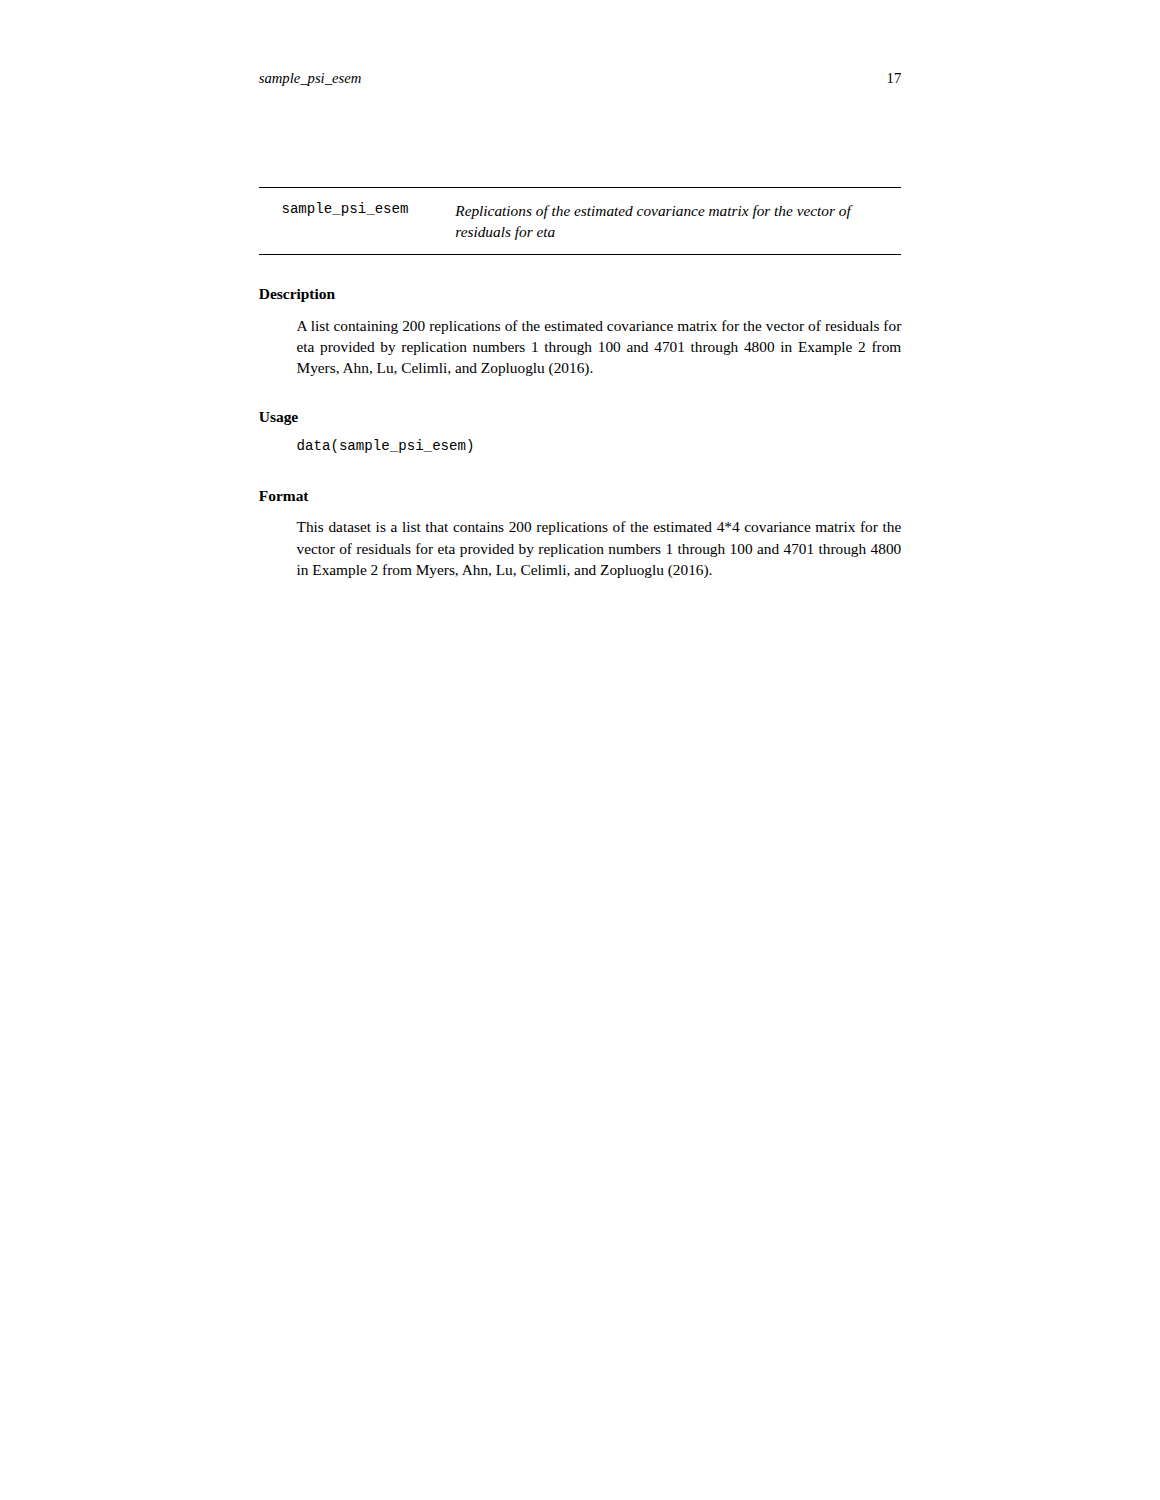sample_psi_esem 17
sample_psi_esem
Replications of the estimated covariance matrix for the vector of residuals for eta
Description
A list containing 200 replications of the estimated covariance matrix for the vector of residuals for eta provided by replication numbers 1 through 100 and 4701 through 4800 in Example 2 from Myers, Ahn, Lu, Celimli, and Zopluoglu (2016).
Usage
data(sample_psi_esem)
Format
This dataset is a list that contains 200 replications of the estimated 4*4 covariance matrix for the vector of residuals for eta provided by replication numbers 1 through 100 and 4701 through 4800 in Example 2 from Myers, Ahn, Lu, Celimli, and Zopluoglu (2016).